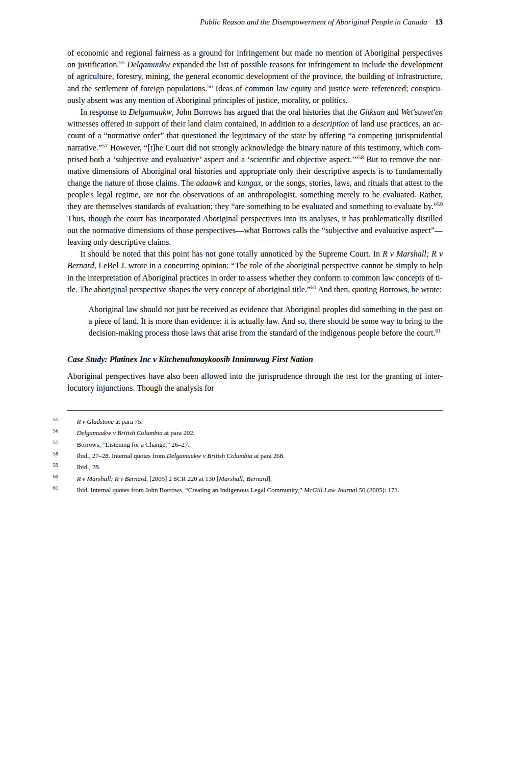Public Reason and the Disempowerment of Aboriginal People in Canada 13
of economic and regional fairness as a ground for infringement but made no mention of Aboriginal perspectives on justification.55 Delgamuukw expanded the list of possible reasons for infringement to include the development of agriculture, forestry, mining, the general economic development of the province, the building of infrastructure, and the settlement of foreign populations.56 Ideas of common law equity and justice were referenced; conspicuously absent was any mention of Aboriginal principles of justice, morality, or politics.
In response to Delgamuukw, John Borrows has argued that the oral histories that the Gitksan and Wet'suwet'en witnesses offered in support of their land claim contained, in addition to a description of land use practices, an account of a “normative order” that questioned the legitimacy of the state by offering “a competing jurisprudential narrative.”57 However, “[t]he Court did not strongly acknowledge the binary nature of this testimony, which comprised both a ‘subjective and evaluative’ aspect and a ‘scientific and objective aspect.’”58 But to remove the normative dimensions of Aboriginal oral histories and appropriate only their descriptive aspects is to fundamentally change the nature of those claims. The adaawk and kungax, or the songs, stories, laws, and rituals that attest to the people's legal regime, are not the observations of an anthropologist, something merely to be evaluated. Rather, they are themselves standards of evaluation; they “are something to be evaluated and something to evaluate by.”59 Thus, though the court has incorporated Aboriginal perspectives into its analyses, it has problematically distilled out the normative dimensions of those perspectives—what Borrows calls the “subjective and evaluative aspect”—leaving only descriptive claims.
It should be noted that this point has not gone totally unnoticed by the Supreme Court. In R v Marshall; R v Bernard, LeBel J. wrote in a concurring opinion: “The role of the aboriginal perspective cannot be simply to help in the interpretation of Aboriginal practices in order to assess whether they conform to common law concepts of title. The aboriginal perspective shapes the very concept of aboriginal title.”60 And then, quoting Borrows, he wrote:
Aboriginal law should not just be received as evidence that Aboriginal peoples did something in the past on a piece of land. It is more than evidence: it is actually law. And so, there should be some way to bring to the decision-making process those laws that arise from the standard of the indigenous people before the court.61
Case Study: Platinex Inc v Kitchenuhmaykoosib Inninuwug First Nation
Aboriginal perspectives have also been allowed into the jurisprudence through the test for the granting of interlocutory injunctions. Though the analysis for
55 R v Gladstone at para 75.
56 Delgamuukw v British Columbia at para 202.
57 Borrows, “Listening for a Change,” 26–27.
58 Ibid., 27–28. Internal quotes from Delgamuukw v British Columbia at para 268.
59 Ibid., 28.
60 R v Marshall; R v Bernard, [2005] 2 SCR 220 at 130 [Marshall; Bernard].
61 Ibid. Internal quotes from John Borrows, “Creating an Indigenous Legal Community,” McGill Law Journal 50 (2005): 173.